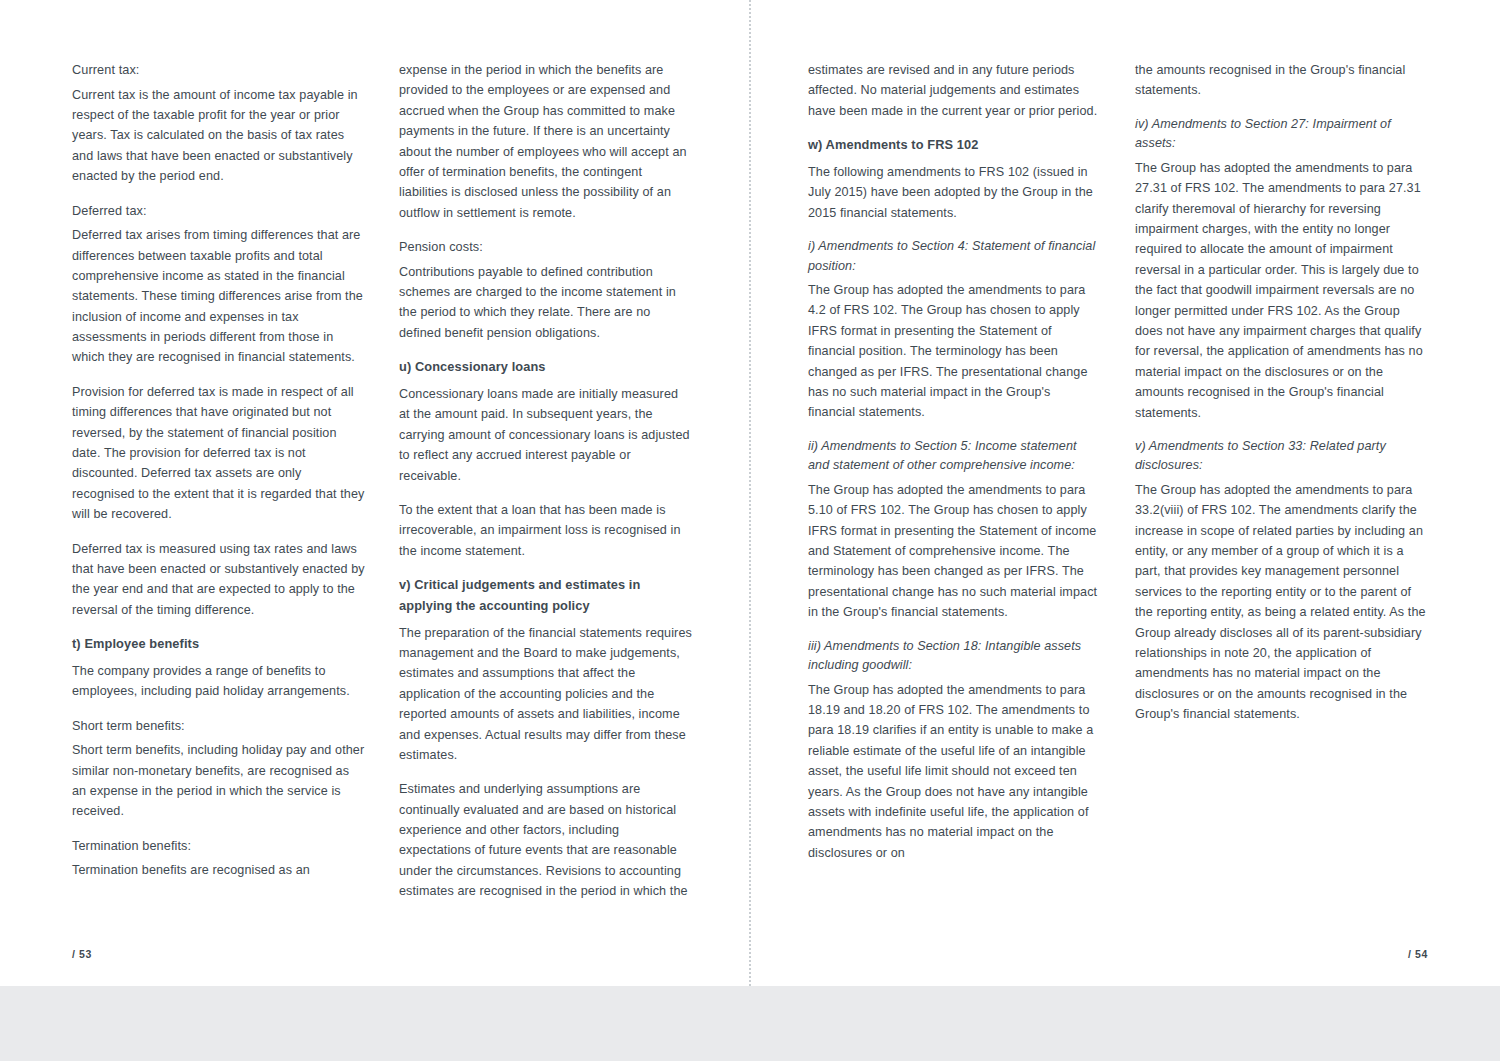Current tax:
Current tax is the amount of income tax payable in respect of the taxable profit for the year or prior years. Tax is calculated on the basis of tax rates and laws that have been enacted or substantively enacted by the period end.
Deferred tax:
Deferred tax arises from timing differences that are differences between taxable profits and total comprehensive income as stated in the financial statements. These timing differences arise from the inclusion of income and expenses in tax assessments in periods different from those in which they are recognised in financial statements.
Provision for deferred tax is made in respect of all timing differences that have originated but not reversed, by the statement of financial position date. The provision for deferred tax is not discounted. Deferred tax assets are only recognised to the extent that it is regarded that they will be recovered.
Deferred tax is measured using tax rates and laws that have been enacted or substantively enacted by the year end and that are expected to apply to the reversal of the timing difference.
t) Employee benefits
The company provides a range of benefits to employees, including paid holiday arrangements.
Short term benefits:
Short term benefits, including holiday pay and other similar non-monetary benefits, are recognised as an expense in the period in which the service is received.
Termination benefits:
Termination benefits are recognised as an
expense in the period in which the benefits are provided to the employees or are expensed and accrued when the Group has committed to make payments in the future. If there is an uncertainty about the number of employees who will accept an offer of termination benefits, the contingent liabilities is disclosed unless the possibility of an outflow in settlement is remote.
Pension costs:
Contributions payable to defined contribution schemes are charged to the income statement in the period to which they relate. There are no defined benefit pension obligations.
u) Concessionary loans
Concessionary loans made are initially measured at the amount paid. In subsequent years, the carrying amount of concessionary loans is adjusted to reflect any accrued interest payable or receivable.
To the extent that a loan that has been made is irrecoverable, an impairment loss is recognised in the income statement.
v) Critical judgements and estimates in applying the accounting policy
The preparation of the financial statements requires management and the Board to make judgements, estimates and assumptions that affect the application of the accounting policies and the reported amounts of assets and liabilities, income and expenses. Actual results may differ from these estimates.
Estimates and underlying assumptions are continually evaluated and are based on historical experience and other factors, including expectations of future events that are reasonable under the circumstances. Revisions to accounting estimates are recognised in the period in which the
/ 53
estimates are revised and in any future periods affected. No material judgements and estimates have been made in the current year or prior period.
w) Amendments to FRS 102
The following amendments to FRS 102 (issued in July 2015) have been adopted by the Group in the 2015 financial statements.
i) Amendments to Section 4: Statement of financial position:
The Group has adopted the amendments to para 4.2 of FRS 102. The Group has chosen to apply IFRS format in presenting the Statement of financial position. The terminology has been changed as per IFRS. The presentational change has no such material impact in the Group's financial statements.
ii) Amendments to Section 5: Income statement and statement of other comprehensive income:
The Group has adopted the amendments to para 5.10 of FRS 102. The Group has chosen to apply IFRS format in presenting the Statement of income and Statement of comprehensive income. The terminology has been changed as per IFRS. The presentational change has no such material impact in the Group's financial statements.
iii) Amendments to Section 18: Intangible assets including goodwill:
The Group has adopted the amendments to para 18.19 and 18.20 of FRS 102. The amendments to para 18.19 clarifies if an entity is unable to make a reliable estimate of the useful life of an intangible asset, the useful life limit should not exceed ten years. As the Group does not have any intangible assets with indefinite useful life, the application of amendments has no material impact on the disclosures or on
the amounts recognised in the Group's financial statements.
iv) Amendments to Section 27: Impairment of assets:
The Group has adopted the amendments to para 27.31 of FRS 102. The amendments to para 27.31 clarify theremoval of hierarchy for reversing impairment charges, with the entity no longer required to allocate the amount of impairment reversal in a particular order. This is largely due to the fact that goodwill impairment reversals are no longer permitted under FRS 102. As the Group does not have any impairment charges that qualify for reversal, the application of amendments has no material impact on the disclosures or on the amounts recognised in the Group's financial statements.
v) Amendments to Section 33: Related party disclosures:
The Group has adopted the amendments to para 33.2(viii) of FRS 102. The amendments clarify the increase in scope of related parties by including an entity, or any member of a group of which it is a part, that provides key management personnel services to the reporting entity or to the parent of the reporting entity, as being a related entity. As the Group already discloses all of its parent-subsidiary relationships in note 20, the application of amendments has no material impact on the disclosures or on the amounts recognised in the Group's financial statements.
/ 54